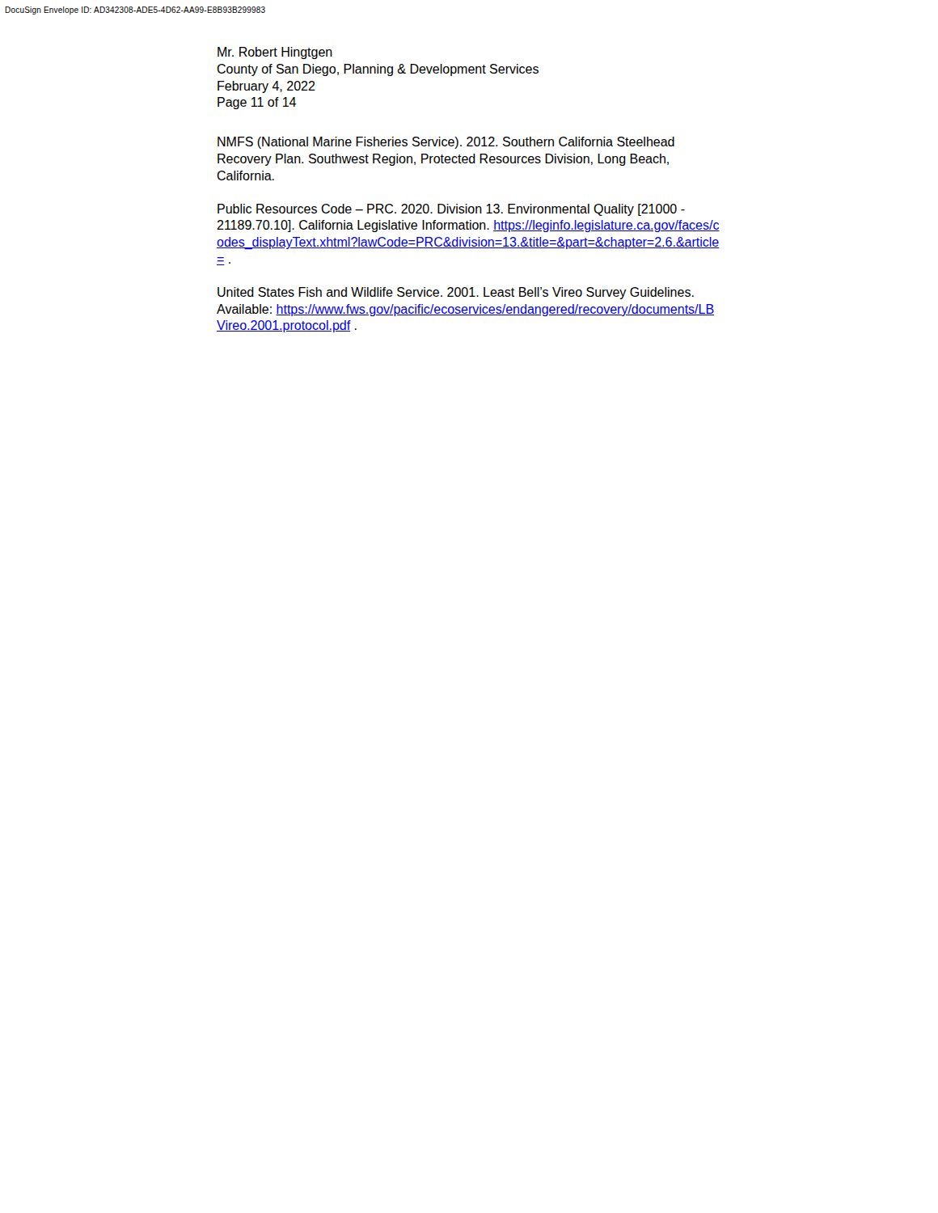DocuSign Envelope ID: AD342308-ADE5-4D62-AA99-E8B93B299983
Mr. Robert Hingtgen
County of San Diego, Planning & Development Services
February 4, 2022
Page 11 of 14
NMFS (National Marine Fisheries Service). 2012. Southern California Steelhead Recovery Plan. Southwest Region, Protected Resources Division, Long Beach, California.
Public Resources Code – PRC. 2020. Division 13. Environmental Quality [21000 - 21189.70.10]. California Legislative Information. https://leginfo.legislature.ca.gov/faces/codes_displayText.xhtml?lawCode=PRC&division=13.&title=&part=&chapter=2.6.&article= .
United States Fish and Wildlife Service. 2001. Least Bell’s Vireo Survey Guidelines. Available: https://www.fws.gov/pacific/ecoservices/endangered/recovery/documents/LBVireo.2001.protocol.pdf .